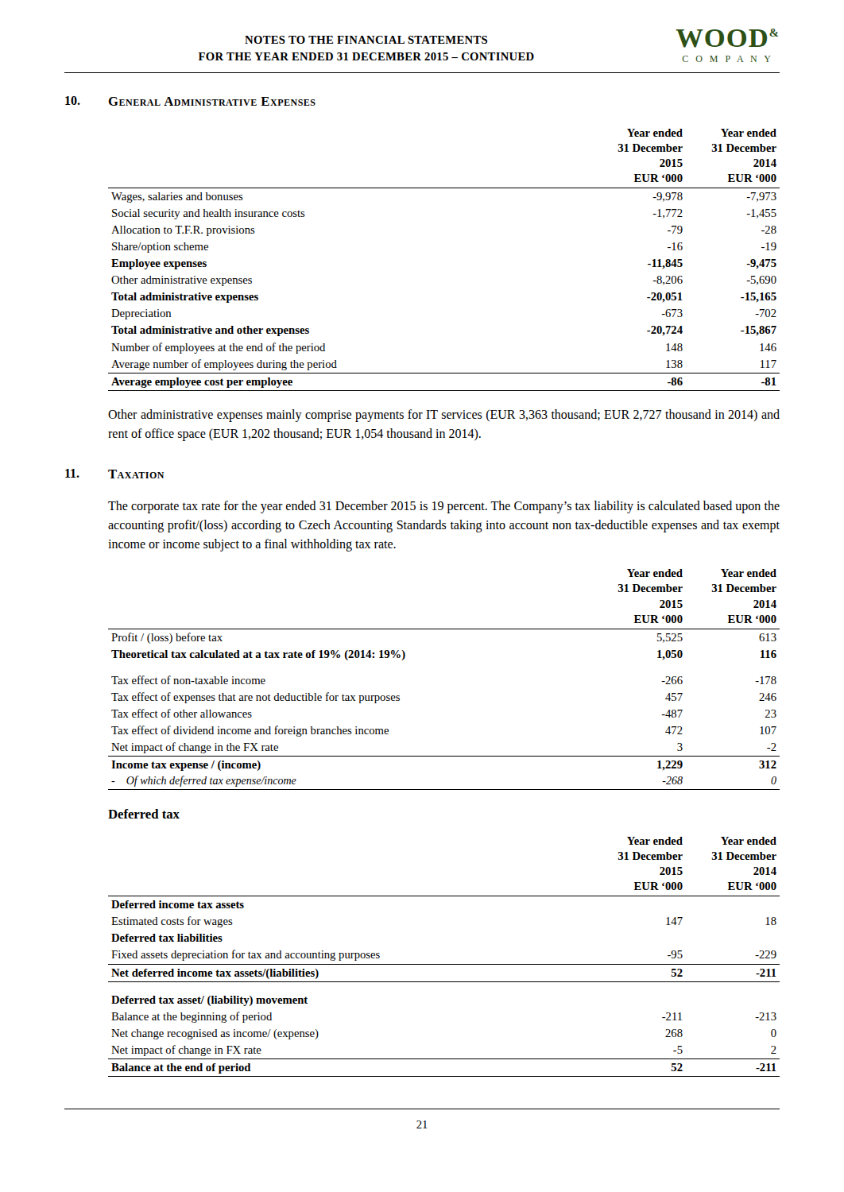WOOD&
C O M P A N Y
NOTES TO THE FINANCIAL STATEMENTS
FOR THE YEAR ENDED 31 DECEMBER 2015 – CONTINUED
10.
General Administrative Expenses
| | Year ended 31 December 2015 EUR ‘000 | Year ended 31 December 2014 EUR ‘000 |
| --- | --- | --- |
| Wages, salaries and bonuses | -9,978 | -7,973 |
| Social security and health insurance costs | -1,772 | -1,455 |
| Allocation to T.F.R. provisions | -79 | -28 |
| Share/option scheme | -16 | -19 |
| Employee expenses | -11,845 | -9,475 |
| Other administrative expenses | -8,206 | -5,690 |
| Total administrative expenses | -20,051 | -15,165 |
| Depreciation | -673 | -702 |
| Total administrative and other expenses | -20,724 | -15,867 |
| Number of employees at the end of the period | 148 | 146 |
| Average number of employees during the period | 138 | 117 |
| Average employee cost per employee | -86 | -81 |
Other administrative expenses mainly comprise payments for IT services (EUR 3,363 thousand; EUR 2,727 thousand in 2014) and rent of office space (EUR 1,202 thousand; EUR 1,054 thousand in 2014).
11.
Taxation
The corporate tax rate for the year ended 31 December 2015 is 19 percent. The Company’s tax liability is calculated based upon the accounting profit/(loss) according to Czech Accounting Standards taking into account non tax-deductible expenses and tax exempt income or income subject to a final withholding tax rate.
| | Year ended 31 December 2015 EUR ‘000 | Year ended 31 December 2014 EUR ‘000 |
| --- | --- | --- |
| Profit / (loss) before tax | 5,525 | 613 |
| Theoretical tax calculated at a tax rate of 19% (2014: 19%) | 1,050 | 116 |
| Tax effect of non-taxable income | -266 | -178 |
| Tax effect of expenses that are not deductible for tax purposes | 457 | 246 |
| Tax effect of other allowances | -487 | 23 |
| Tax effect of dividend income and foreign branches income | 472 | 107 |
| Net impact of change in the FX rate | 3 | -2 |
| Income tax expense / (income) | 1,229 | 312 |
| - Of which deferred tax expense/income | -268 | 0 |
Deferred tax
| | Year ended 31 December 2015 EUR ‘000 | Year ended 31 December 2014 EUR ‘000 |
| --- | --- | --- |
| Deferred income tax assets | | |
| Estimated costs for wages | 147 | 18 |
| Deferred tax liabilities | | |
| Fixed assets depreciation for tax and accounting purposes | -95 | -229 |
| Net deferred income tax assets/(liabilities) | 52 | -211 |
| Deferred tax asset/ (liability) movement | | |
| Balance at the beginning of period | -211 | -213 |
| Net change recognised as income/ (expense) | 268 | 0 |
| Net impact of change in FX rate | -5 | 2 |
| Balance at the end of period | 52 | -211 |
21